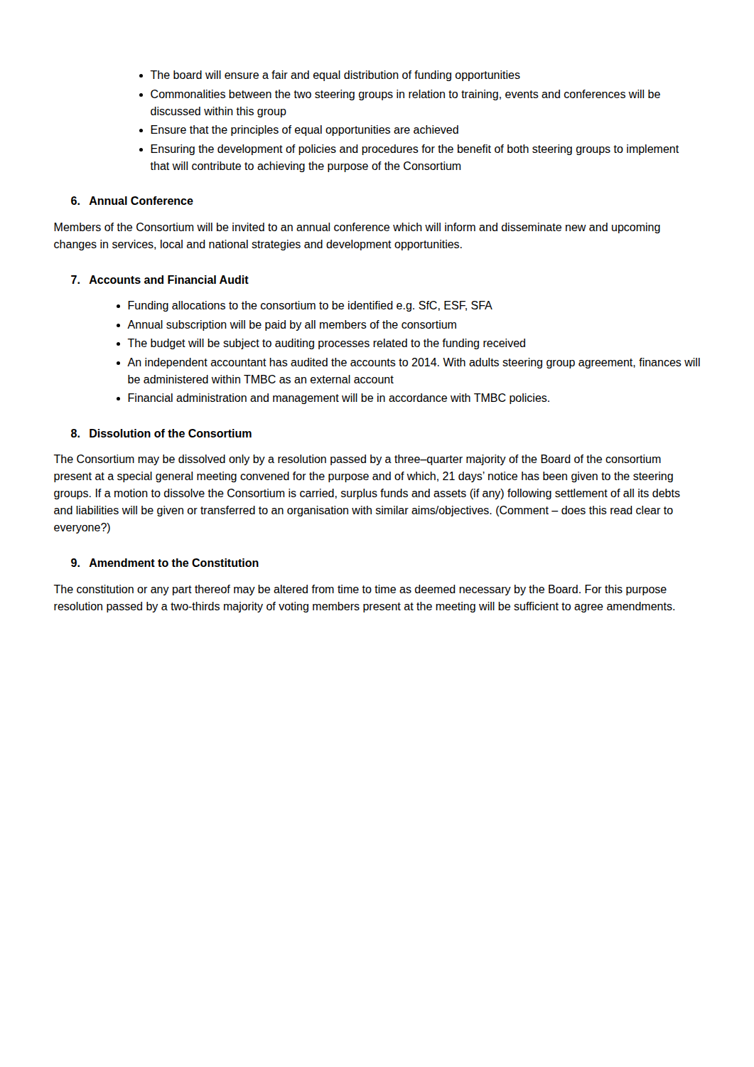The board will ensure a fair and equal distribution of funding opportunities
Commonalities between the two steering groups in relation to training, events and conferences will be discussed within this group
Ensure that the principles of equal opportunities are achieved
Ensuring the development of policies and procedures for the benefit of both steering groups to implement that will contribute to achieving the purpose of the Consortium
6. Annual Conference
Members of the Consortium will be invited to an annual conference which will inform and disseminate new and upcoming changes in services, local and national strategies and development opportunities.
7. Accounts and Financial Audit
Funding allocations to the consortium to be identified e.g. SfC, ESF, SFA
Annual subscription will be paid by all members of the consortium
The budget will be subject to auditing processes related to the funding received
An independent accountant has audited the accounts to 2014. With adults steering group agreement, finances will be administered within TMBC as an external account
Financial administration and management will be in accordance with TMBC policies.
8. Dissolution of the Consortium
The Consortium may be dissolved only by a resolution passed by a three–quarter majority of the Board of the consortium present at a special general meeting convened for the purpose and of which, 21 days’ notice has been given to the steering groups. If a motion to dissolve the Consortium is carried, surplus funds and assets (if any) following settlement of all its debts and liabilities will be given or transferred to an organisation with similar aims/objectives. (Comment – does this read clear to everyone?)
9. Amendment to the Constitution
The constitution or any part thereof may be altered from time to time as deemed necessary by the Board. For this purpose resolution passed by a two-thirds majority of voting members present at the meeting will be sufficient to agree amendments.